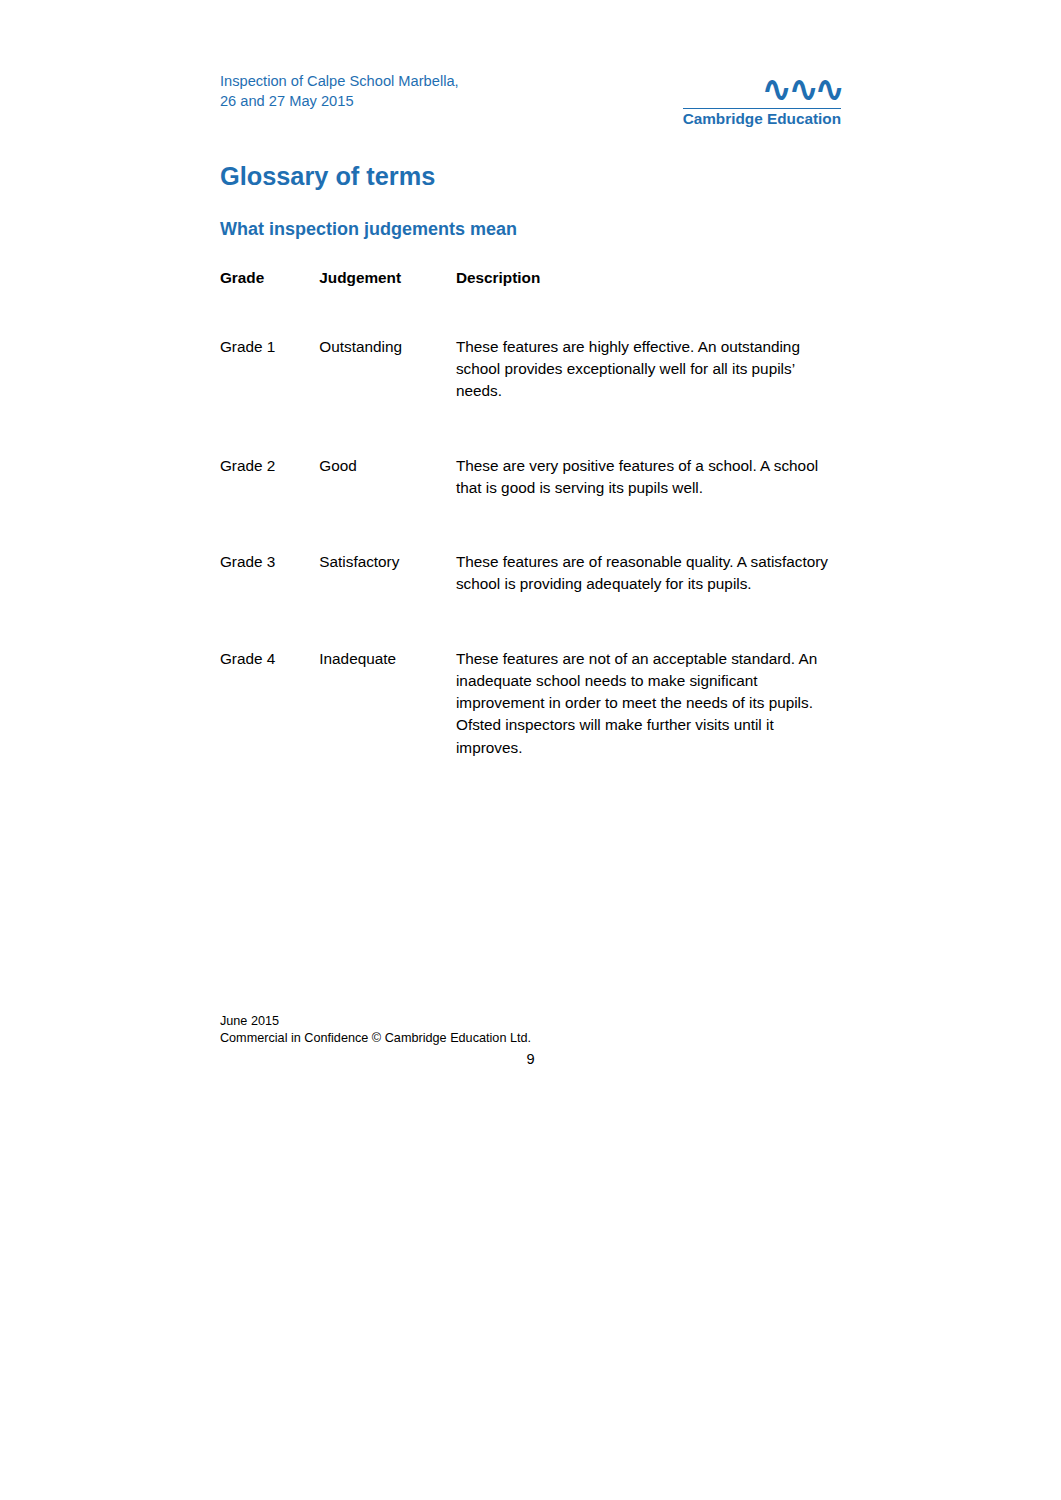Inspection of Calpe School Marbella,
26 and 27 May 2015
∿∿∿ Cambridge Education
Glossary of terms
What inspection judgements mean
| Grade | Judgement | Description |
| --- | --- | --- |
| Grade 1 | Outstanding | These features are highly effective. An outstanding school provides exceptionally well for all its pupils’ needs. |
| Grade 2 | Good | These are very positive features of a school. A school that is good is serving its pupils well. |
| Grade 3 | Satisfactory | These features are of reasonable quality. A satisfactory school is providing adequately for its pupils. |
| Grade 4 | Inadequate | These features are not of an acceptable standard. An inadequate school needs to make significant improvement in order to meet the needs of its pupils. Ofsted inspectors will make further visits until it improves. |
June 2015
Commercial in Confidence © Cambridge Education Ltd.
9